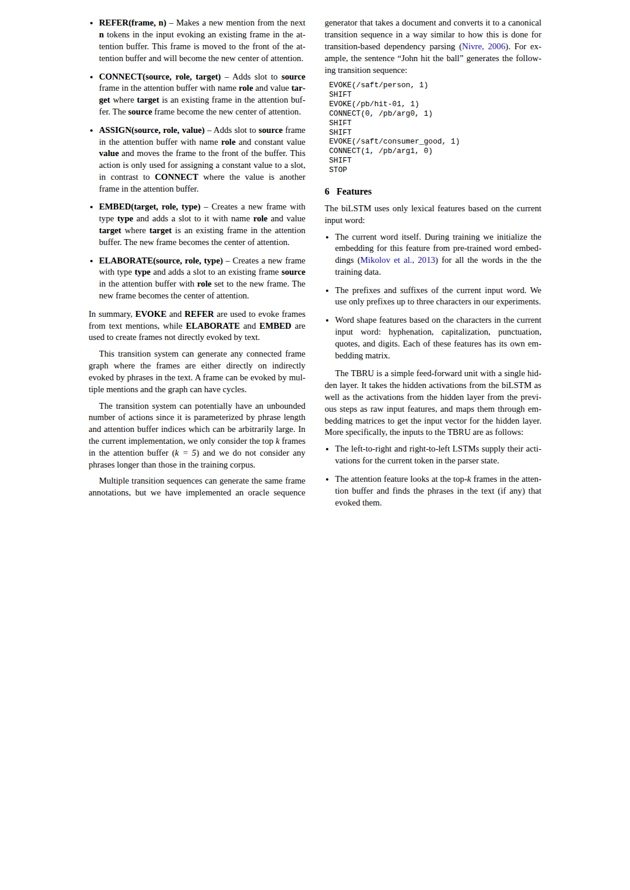REFER(frame, n) – Makes a new mention from the next n tokens in the input evoking an existing frame in the attention buffer. This frame is moved to the front of the attention buffer and will become the new center of attention.
CONNECT(source, role, target) – Adds slot to source frame in the attention buffer with name role and value target where target is an existing frame in the attention buffer. The source frame become the new center of attention.
ASSIGN(source, role, value) – Adds slot to source frame in the attention buffer with name role and constant value value and moves the frame to the front of the buffer. This action is only used for assigning a constant value to a slot, in contrast to CONNECT where the value is another frame in the attention buffer.
EMBED(target, role, type) – Creates a new frame with type type and adds a slot to it with name role and value target where target is an existing frame in the attention buffer. The new frame becomes the center of attention.
ELABORATE(source, role, type) – Creates a new frame with type type and adds a slot to an existing frame source in the attention buffer with role set to the new frame. The new frame becomes the center of attention.
In summary, EVOKE and REFER are used to evoke frames from text mentions, while ELABORATE and EMBED are used to create frames not directly evoked by text.
This transition system can generate any connected frame graph where the frames are either directly on indirectly evoked by phrases in the text. A frame can be evoked by multiple mentions and the graph can have cycles.
The transition system can potentially have an unbounded number of actions since it is parameterized by phrase length and attention buffer indices which can be arbitrarily large. In the current implementation, we only consider the top k frames in the attention buffer (k = 5) and we do not consider any phrases longer than those in the training corpus.
Multiple transition sequences can generate the same frame annotations, but we have implemented an oracle sequence generator that takes a document and converts it to a canonical transition sequence in a way similar to how this is done for transition-based dependency parsing (Nivre, 2006). For example, the sentence “John hit the ball” generates the following transition sequence:
EVOKE(/saft/person, 1)
SHIFT
EVOKE(/pb/hit-01, 1)
CONNECT(0, /pb/arg0, 1)
SHIFT
SHIFT
EVOKE(/saft/consumer_good, 1)
CONNECT(1, /pb/arg1, 0)
SHIFT
STOP
6 Features
The biLSTM uses only lexical features based on the current input word:
The current word itself. During training we initialize the embedding for this feature from pre-trained word embeddings (Mikolov et al., 2013) for all the words in the the training data.
The prefixes and suffixes of the current input word. We use only prefixes up to three characters in our experiments.
Word shape features based on the characters in the current input word: hyphenation, capitalization, punctuation, quotes, and digits. Each of these features has its own embedding matrix.
The TBRU is a simple feed-forward unit with a single hidden layer. It takes the hidden activations from the biLSTM as well as the activations from the hidden layer from the previous steps as raw input features, and maps them through embedding matrices to get the input vector for the hidden layer. More specifically, the inputs to the TBRU are as follows:
The left-to-right and right-to-left LSTMs supply their activations for the current token in the parser state.
The attention feature looks at the top-k frames in the attention buffer and finds the phrases in the text (if any) that evoked them.